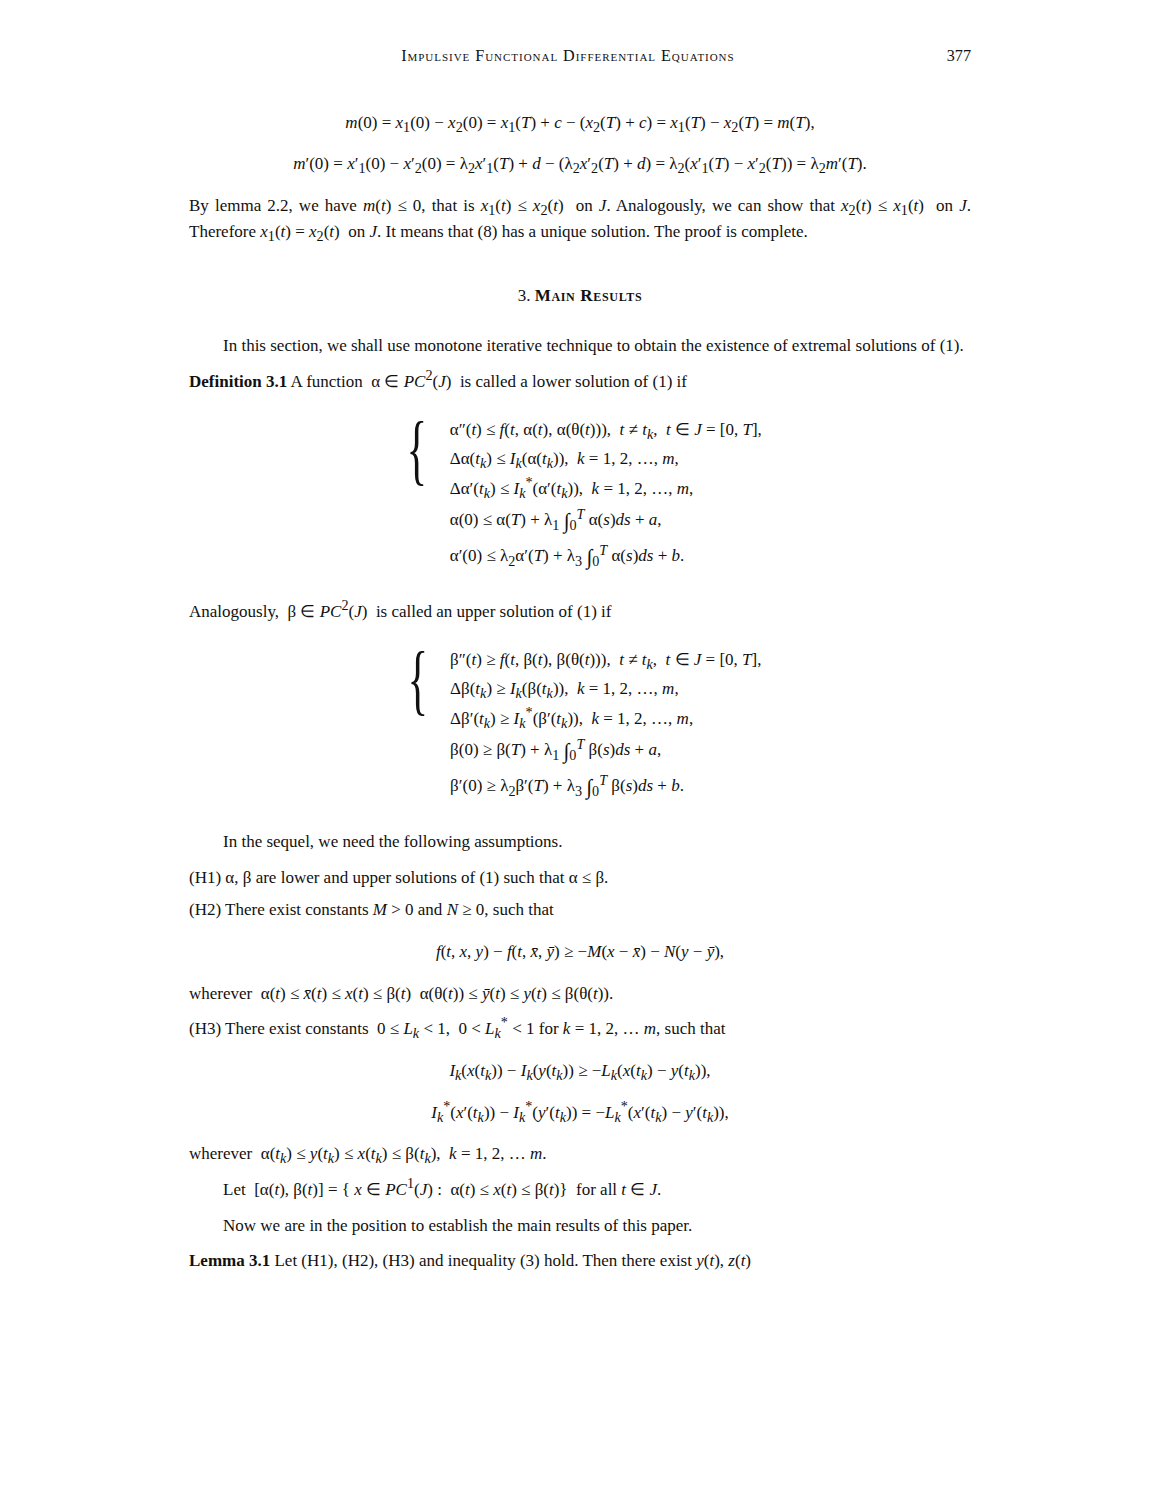Impulsive Functional Differential Equations 377
m(0) = x1(0) − x2(0) = x1(T) + c − (x2(T) + c) = x1(T) − x2(T) = m(T),
m′(0) = x′1(0) − x′2(0) = λ2x′1(T) + d − (λ2x′2(T) + d) = λ2(x′1(T) − x′2(T)) = λ2m′(T).
By lemma 2.2, we have m(t) ≤ 0, that is x1(t) ≤ x2(t) on J. Analogously, we can show that x2(t) ≤ x1(t) on J. Therefore x1(t) = x2(t) on J. It means that (8) has a unique solution. The proof is complete.
3. Main Results
In this section, we shall use monotone iterative technique to obtain the existence of extremal solutions of (1).
Definition 3.1 A function α ∈ PC2(J) is called a lower solution of (1) if
{
α″(t) ≤ f(t, α(t), α(θ(t))), t ≠ tk, t ∈ J = [0, T],
Δα(tk) ≤ Ik(α(tk)), k = 1, 2, …, m,
Δα′(tk) ≤ Ik*(α′(tk)), k = 1, 2, …, m,
α(0) ≤ α(T) + λ1 ∫0T α(s)ds + a,
α′(0) ≤ λ2α′(T) + λ3 ∫0T α(s)ds + b.
Analogously, β ∈ PC2(J) is called an upper solution of (1) if
{
β″(t) ≥ f(t, β(t), β(θ(t))), t ≠ tk, t ∈ J = [0, T],
Δβ(tk) ≥ Ik(β(tk)), k = 1, 2, …, m,
Δβ′(tk) ≥ Ik*(β′(tk)), k = 1, 2, …, m,
β(0) ≥ β(T) + λ1 ∫0T β(s)ds + a,
β′(0) ≥ λ2β′(T) + λ3 ∫0T β(s)ds + b.
In the sequel, we need the following assumptions.
(H1) α, β are lower and upper solutions of (1) such that α ≤ β.
(H2) There exist constants M > 0 and N ≥ 0, such that
f(t, x, y) − f(t, x̄, ȳ) ≥ −M(x − x̄) − N(y − ȳ),
wherever α(t) ≤ x̄(t) ≤ x(t) ≤ β(t) α(θ(t)) ≤ ȳ(t) ≤ y(t) ≤ β(θ(t)).
(H3) There exist constants 0 ≤ Lk < 1, 0 < Lk* < 1 for k = 1, 2, … m, such that
Ik(x(tk)) − Ik(y(tk)) ≥ −Lk(x(tk) − y(tk)),
Ik*(x′(tk)) − Ik*(y′(tk)) = −Lk*(x′(tk) − y′(tk)),
wherever α(tk) ≤ y(tk) ≤ x(tk) ≤ β(tk), k = 1, 2, … m.
Let [α(t), β(t)] = { x ∈ PC1(J) : α(t) ≤ x(t) ≤ β(t)} for all t ∈ J.
Now we are in the position to establish the main results of this paper.
Lemma 3.1 Let (H1), (H2), (H3) and inequality (3) hold. Then there exist y(t), z(t)